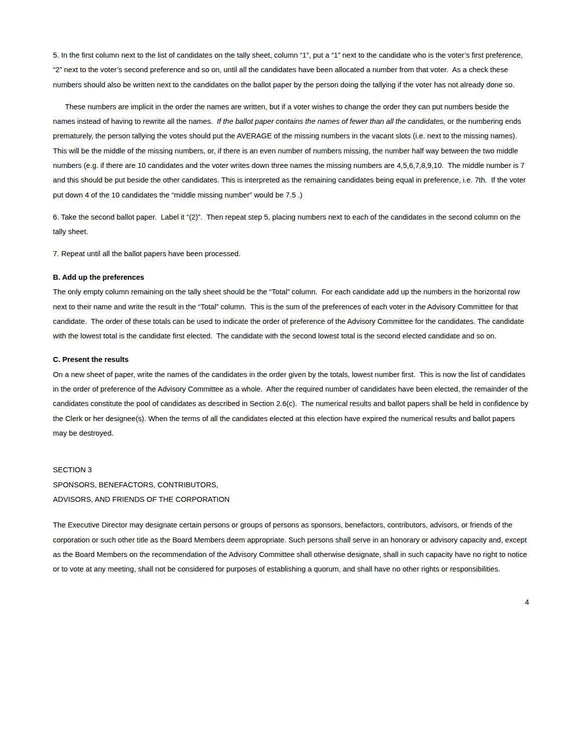5. In the first column next to the list of candidates on the tally sheet, column “1”, put a “1” next to the candidate who is the voter’s first preference, “2” next to the voter’s second preference and so on, until all the candidates have been allocated a number from that voter. As a check these numbers should also be written next to the candidates on the ballot paper by the person doing the tallying if the voter has not already done so.
These numbers are implicit in the order the names are written, but if a voter wishes to change the order they can put numbers beside the names instead of having to rewrite all the names. If the ballot paper contains the names of fewer than all the candidates, or the numbering ends prematurely, the person tallying the votes should put the AVERAGE of the missing numbers in the vacant slots (i.e. next to the missing names). This will be the middle of the missing numbers, or, if there is an even number of numbers missing, the number half way between the two middle numbers (e.g. if there are 10 candidates and the voter writes down three names the missing numbers are 4,5,6,7,8,9,10. The middle number is 7 and this should be put beside the other candidates. This is interpreted as the remaining candidates being equal in preference, i.e. 7th. If the voter put down 4 of the 10 candidates the “middle missing number” would be 7.5 .)
6. Take the second ballot paper. Label it “(2)”. Then repeat step 5, placing numbers next to each of the candidates in the second column on the tally sheet.
7. Repeat until all the ballot papers have been processed.
B. Add up the preferences
The only empty column remaining on the tally sheet should be the “Total” column. For each candidate add up the numbers in the horizontal row next to their name and write the result in the “Total” column. This is the sum of the preferences of each voter in the Advisory Committee for that candidate. The order of these totals can be used to indicate the order of preference of the Advisory Committee for the candidates. The candidate with the lowest total is the candidate first elected. The candidate with the second lowest total is the second elected candidate and so on.
C. Present the results
On a new sheet of paper, write the names of the candidates in the order given by the totals, lowest number first. This is now the list of candidates in the order of preference of the Advisory Committee as a whole. After the required number of candidates have been elected, the remainder of the candidates constitute the pool of candidates as described in Section 2.6(c). The numerical results and ballot papers shall be held in confidence by the Clerk or her designee(s). When the terms of all the candidates elected at this election have expired the numerical results and ballot papers may be destroyed.
SECTION 3
SPONSORS, BENEFACTORS, CONTRIBUTORS,
ADVISORS, AND FRIENDS OF THE CORPORATION
The Executive Director may designate certain persons or groups of persons as sponsors, benefactors, contributors, advisors, or friends of the corporation or such other title as the Board Members deem appropriate. Such persons shall serve in an honorary or advisory capacity and, except as the Board Members on the recommendation of the Advisory Committee shall otherwise designate, shall in such capacity have no right to notice or to vote at any meeting, shall not be considered for purposes of establishing a quorum, and shall have no other rights or responsibilities.
4